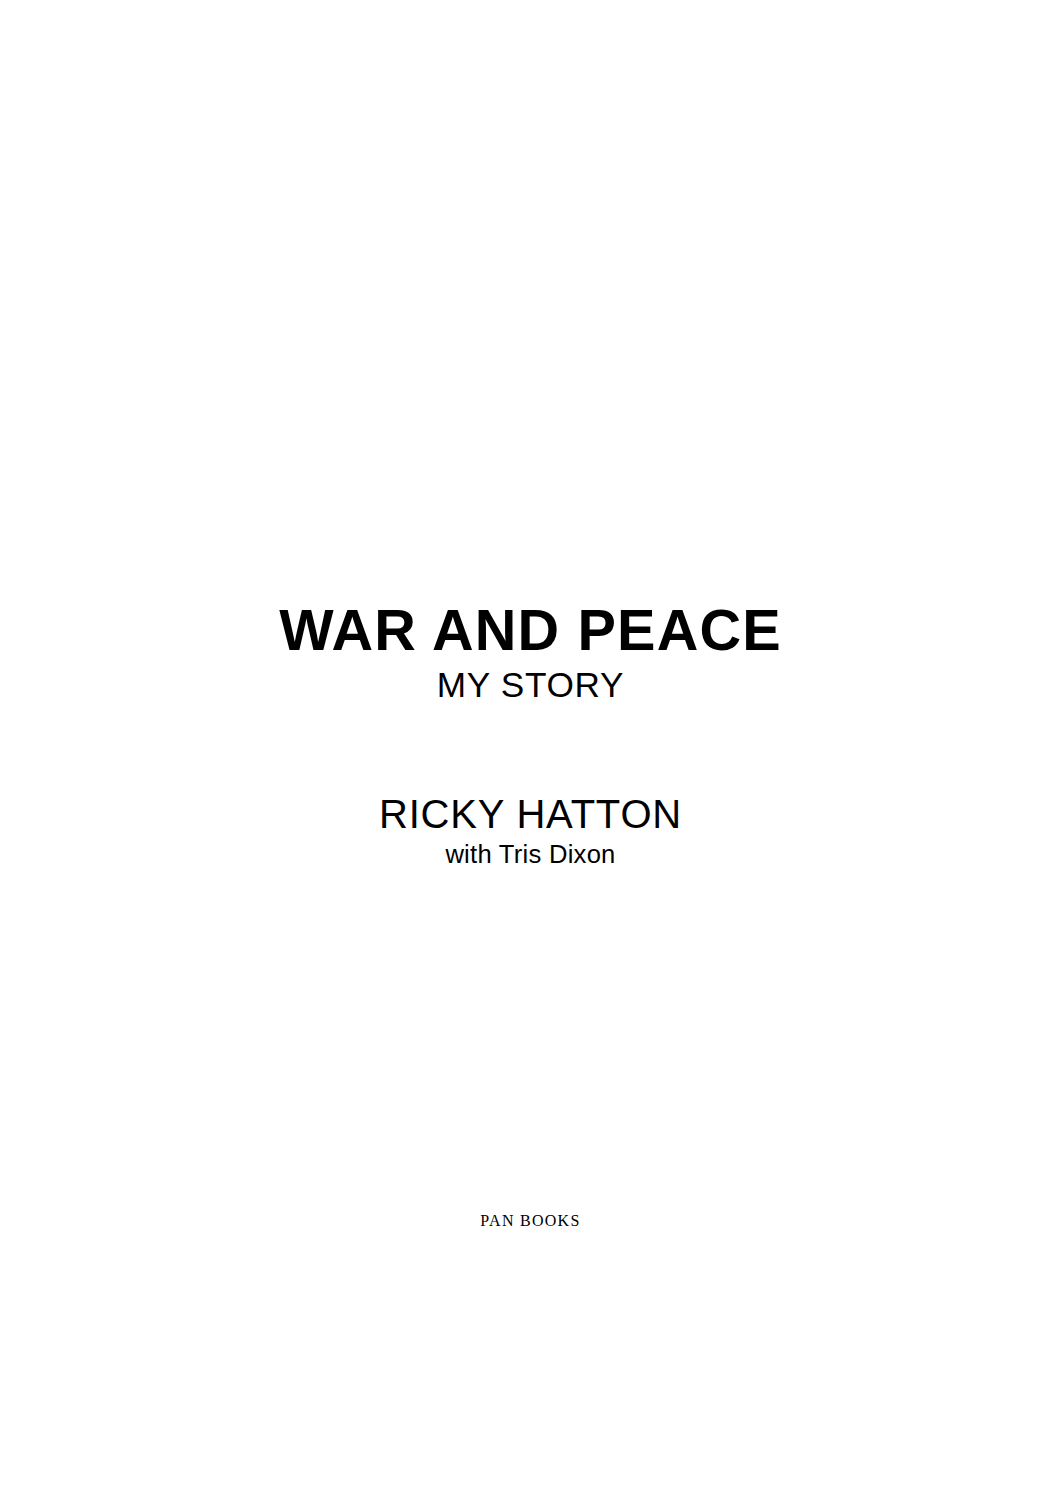War and Peace
My Story
Ricky Hatton
with Tris Dixon
Pan Books